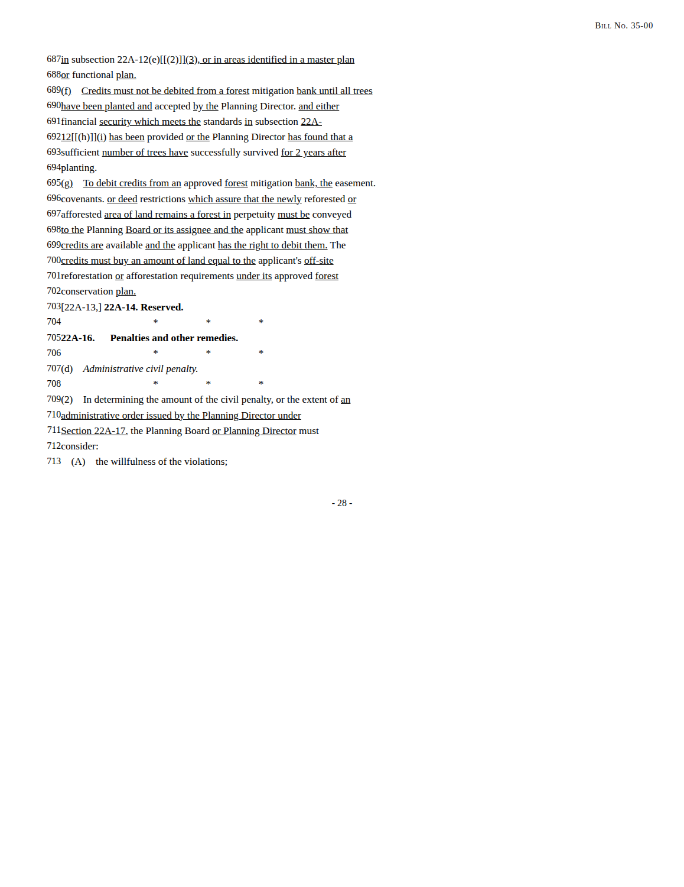Bill No. 35-00
| 687 | in subsection 22A-12(e) [[(2)]] (3), or in areas identified in a master plan |
| 688 | or functional plan. |
| 689 | (f) Credits must not be debited from a forest mitigation bank until all trees |
| 690 | have been planted and accepted by the Planning Director. and either |
| 691 | financial security which meets the standards in subsection 22A- |
| 692 | 12 [[(h)]] (i) has been provided or the Planning Director has found that a |
| 693 | sufficient number of trees have successfully survived for 2 years after |
| 694 | planting. |
| 695 | (g) To debit credits from an approved forest mitigation bank, the easement. |
| 696 | covenants. or deed restrictions which assure that the newly reforested or |
| 697 | afforested area of land remains a forest in perpetuity must be conveyed |
| 698 | to the Planning Board or its assignee and the applicant must show that |
| 699 | credits are available and the applicant has the right to debit them. The |
| 700 | credits must buy an amount of land equal to the applicant's off-site |
| 701 | reforestation or afforestation requirements under its approved forest |
| 702 | conservation plan. |
| 703 | [22A-13,] 22A-14. Reserved. |
| 704 | * * * |
| 705 | 22A-16. Penalties and other remedies. |
| 706 | * * * |
| 707 | (d) Administrative civil penalty. |
| 708 | * * * |
| 709 | (2) In determining the amount of the civil penalty, or the extent of an |
| 710 | administrative order issued by the Planning Director under |
| 711 | Section 22A-17. the Planning Board or Planning Director must |
| 712 | consider: |
| 713 | (A) the willfulness of the violations; |
- 28 -